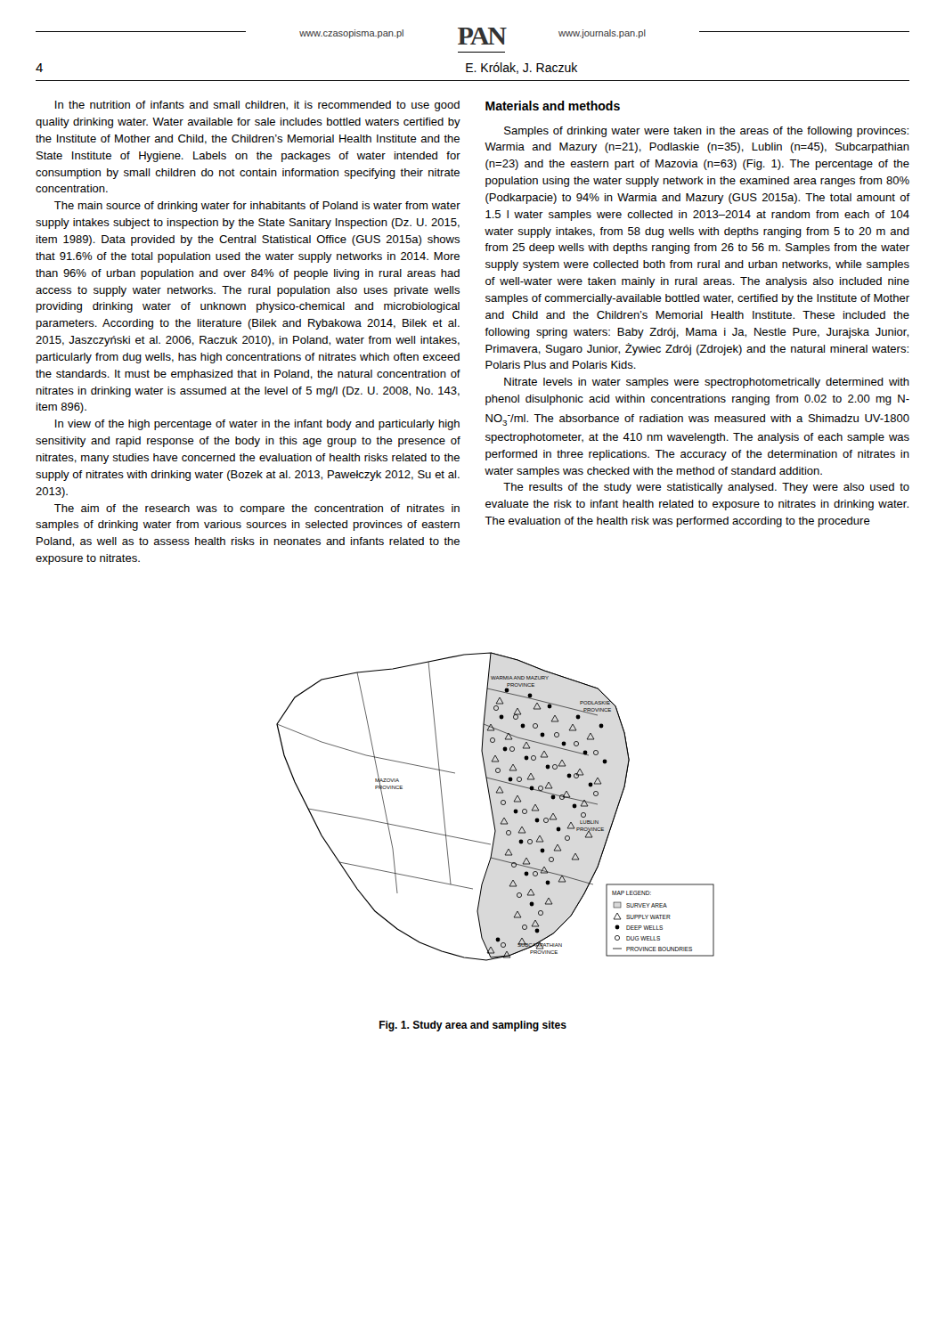www.czasopisma.pan.pl PAN www.journals.pan.pl
4 E. Królak, J. Raczuk
In the nutrition of infants and small children, it is recommended to use good quality drinking water. Water available for sale includes bottled waters certified by the Institute of Mother and Child, the Children’s Memorial Health Institute and the State Institute of Hygiene. Labels on the packages of water intended for consumption by small children do not contain information specifying their nitrate concentration.
The main source of drinking water for inhabitants of Poland is water from water supply intakes subject to inspection by the State Sanitary Inspection (Dz. U. 2015, item 1989). Data provided by the Central Statistical Office (GUS 2015a) shows that 91.6% of the total population used the water supply networks in 2014. More than 96% of urban population and over 84% of people living in rural areas had access to supply water networks. The rural population also uses private wells providing drinking water of unknown physico-chemical and microbiological parameters. According to the literature (Bilek and Rybakowa 2014, Bilek et al. 2015, Jaszczyński et al. 2006, Raczuk 2010), in Poland, water from well intakes, particularly from dug wells, has high concentrations of nitrates which often exceed the standards. It must be emphasized that in Poland, the natural concentration of nitrates in drinking water is assumed at the level of 5 mg/l (Dz. U. 2008, No. 143, item 896).
In view of the high percentage of water in the infant body and particularly high sensitivity and rapid response of the body in this age group to the presence of nitrates, many studies have concerned the evaluation of health risks related to the supply of nitrates with drinking water (Bozek at al. 2013, Pawełczyk 2012, Su et al. 2013).
The aim of the research was to compare the concentration of nitrates in samples of drinking water from various sources in selected provinces of eastern Poland, as well as to assess health risks in neonates and infants related to the exposure to nitrates.
Materials and methods
Samples of drinking water were taken in the areas of the following provinces: Warmia and Mazury (n=21), Podlaskie (n=35), Lublin (n=45), Subcarpathian (n=23) and the eastern part of Mazovia (n=63) (Fig. 1). The percentage of the population using the water supply network in the examined area ranges from 80% (Podkarpacie) to 94% in Warmia and Mazury (GUS 2015a). The total amount of 1.5 l water samples were collected in 2013–2014 at random from each of 104 water supply intakes, from 58 dug wells with depths ranging from 5 to 20 m and from 25 deep wells with depths ranging from 26 to 56 m. Samples from the water supply system were collected both from rural and urban networks, while samples of well-water were taken mainly in rural areas. The analysis also included nine samples of commercially-available bottled water, certified by the Institute of Mother and Child and the Children’s Memorial Health Institute. These included the following spring waters: Baby Zdrój, Mama i Ja, Nestle Pure, Jurajska Junior, Primavera, Sugaro Junior, Żywiec Zdrój (Zdrojek) and the natural mineral waters: Polaris Plus and Polaris Kids.
Nitrate levels in water samples were spectrophotometrically determined with phenol disulphonic acid within concentrations ranging from 0.02 to 2.00 mg N-NO3-/ml. The absorbance of radiation was measured with a Shimadzu UV-1800 spectrophotometer, at the 410 nm wavelength. The analysis of each sample was performed in three replications. The accuracy of the determination of nitrates in water samples was checked with the method of standard addition.
The results of the study were statistically analysed. They were also used to evaluate the risk to infant health related to exposure to nitrates in drinking water. The evaluation of the health risk was performed according to the procedure
WARMIA AND MAZURY PROVINCE PODLASKIE PROVINCE MAZOVIA PROVINCE LUBLIN PROVINCE SUBCARPATHIAN PROVINCE MAP LEGEND: SURVEY AREA SUPPLY WATER DEEP WELLS DUG WELLS PROVINCE BOUNDRIES
Fig. 1. Study area and sampling sites